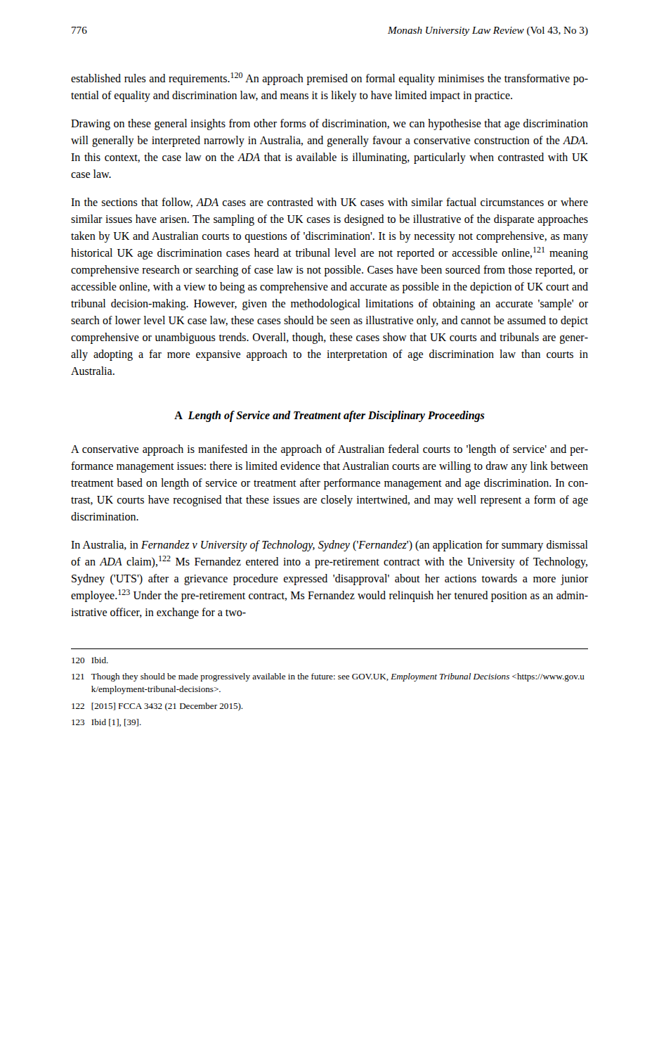776 Monash University Law Review (Vol 43, No 3)
established rules and requirements.120 An approach premised on formal equality minimises the transformative potential of equality and discrimination law, and means it is likely to have limited impact in practice.
Drawing on these general insights from other forms of discrimination, we can hypothesise that age discrimination will generally be interpreted narrowly in Australia, and generally favour a conservative construction of the ADA. In this context, the case law on the ADA that is available is illuminating, particularly when contrasted with UK case law.
In the sections that follow, ADA cases are contrasted with UK cases with similar factual circumstances or where similar issues have arisen. The sampling of the UK cases is designed to be illustrative of the disparate approaches taken by UK and Australian courts to questions of 'discrimination'. It is by necessity not comprehensive, as many historical UK age discrimination cases heard at tribunal level are not reported or accessible online,121 meaning comprehensive research or searching of case law is not possible. Cases have been sourced from those reported, or accessible online, with a view to being as comprehensive and accurate as possible in the depiction of UK court and tribunal decision-making. However, given the methodological limitations of obtaining an accurate 'sample' or search of lower level UK case law, these cases should be seen as illustrative only, and cannot be assumed to depict comprehensive or unambiguous trends. Overall, though, these cases show that UK courts and tribunals are generally adopting a far more expansive approach to the interpretation of age discrimination law than courts in Australia.
A Length of Service and Treatment after Disciplinary Proceedings
A conservative approach is manifested in the approach of Australian federal courts to 'length of service' and performance management issues: there is limited evidence that Australian courts are willing to draw any link between treatment based on length of service or treatment after performance management and age discrimination. In contrast, UK courts have recognised that these issues are closely intertwined, and may well represent a form of age discrimination.
In Australia, in Fernandez v University of Technology, Sydney ('Fernandez') (an application for summary dismissal of an ADA claim),122 Ms Fernandez entered into a pre-retirement contract with the University of Technology, Sydney ('UTS') after a grievance procedure expressed 'disapproval' about her actions towards a more junior employee.123 Under the pre-retirement contract, Ms Fernandez would relinquish her tenured position as an administrative officer, in exchange for a two-
120 Ibid.
121 Though they should be made progressively available in the future: see GOV.UK, Employment Tribunal Decisions <https://www.gov.uk/employment-tribunal-decisions>.
122[2015] FCCA 3432 (21 December 2015).
123 Ibid [1], [39].